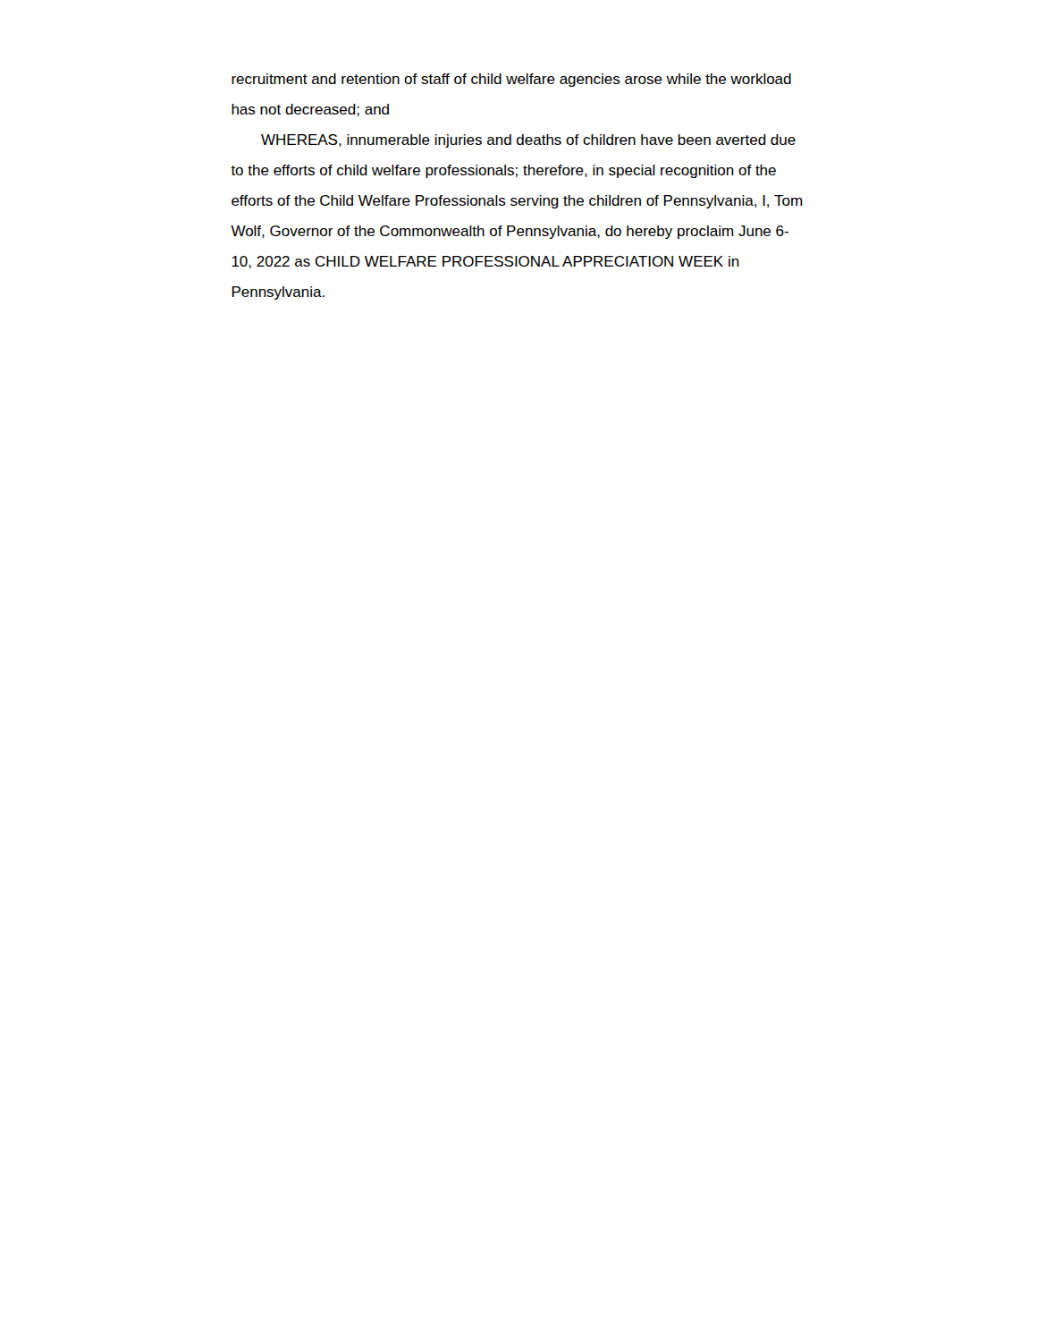recruitment and retention of staff of child welfare agencies arose while the workload has not decreased; and
WHEREAS, innumerable injuries and deaths of children have been averted due to the efforts of child welfare professionals; therefore, in special recognition of the efforts of the Child Welfare Professionals serving the children of Pennsylvania, I, Tom Wolf, Governor of the Commonwealth of Pennsylvania, do hereby proclaim June 6-10, 2022 as CHILD WELFARE PROFESSIONAL APPRECIATION WEEK in Pennsylvania.